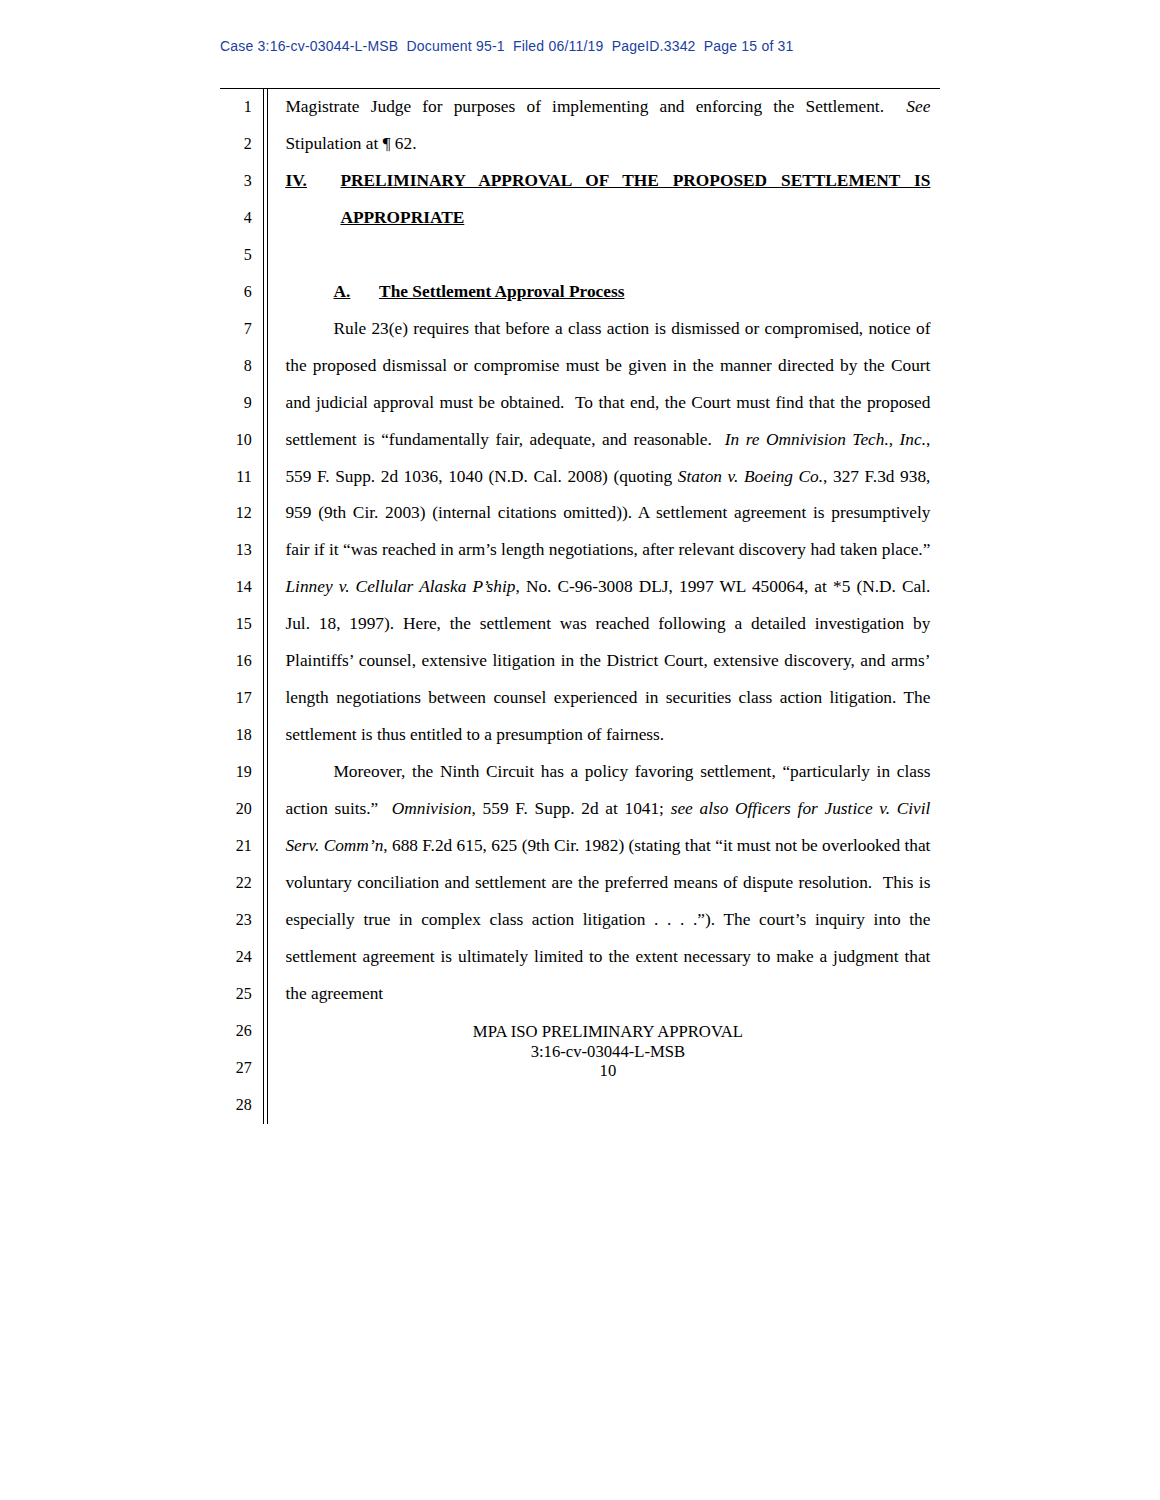Case 3:16-cv-03044-L-MSB Document 95-1 Filed 06/11/19 PageID.3342 Page 15 of 31
1
2
3
4
5
6
7
8
9
10
11
12
13
14
15
16
17
18
19
20
21
22
23
24
25
26
27
28
Magistrate Judge for purposes of implementing and enforcing the Settlement. See Stipulation at ¶ 62.
IV. PRELIMINARY APPROVAL OF THE PROPOSED SETTLEMENT IS APPROPRIATE
A. The Settlement Approval Process
Rule 23(e) requires that before a class action is dismissed or compromised, notice of the proposed dismissal or compromise must be given in the manner directed by the Court and judicial approval must be obtained. To that end, the Court must find that the proposed settlement is “fundamentally fair, adequate, and reasonable. In re Omnivision Tech., Inc., 559 F. Supp. 2d 1036, 1040 (N.D. Cal. 2008) (quoting Staton v. Boeing Co., 327 F.3d 938, 959 (9th Cir. 2003) (internal citations omitted)). A settlement agreement is presumptively fair if it “was reached in arm’s length negotiations, after relevant discovery had taken place.” Linney v. Cellular Alaska P’ship, No. C-96-3008 DLJ, 1997 WL 450064, at *5 (N.D. Cal. Jul. 18, 1997). Here, the settlement was reached following a detailed investigation by Plaintiffs’ counsel, extensive litigation in the District Court, extensive discovery, and arms’ length negotiations between counsel experienced in securities class action litigation. The settlement is thus entitled to a presumption of fairness.
Moreover, the Ninth Circuit has a policy favoring settlement, “particularly in class action suits.” Omnivision, 559 F. Supp. 2d at 1041; see also Officers for Justice v. Civil Serv. Comm’n, 688 F.2d 615, 625 (9th Cir. 1982) (stating that “it must not be overlooked that voluntary conciliation and settlement are the preferred means of dispute resolution. This is especially true in complex class action litigation . . . .”). The court’s inquiry into the settlement agreement is ultimately limited to the extent necessary to make a judgment that the agreement
MPA ISO PRELIMINARY APPROVAL
3:16-cv-03044-L-MSB
10